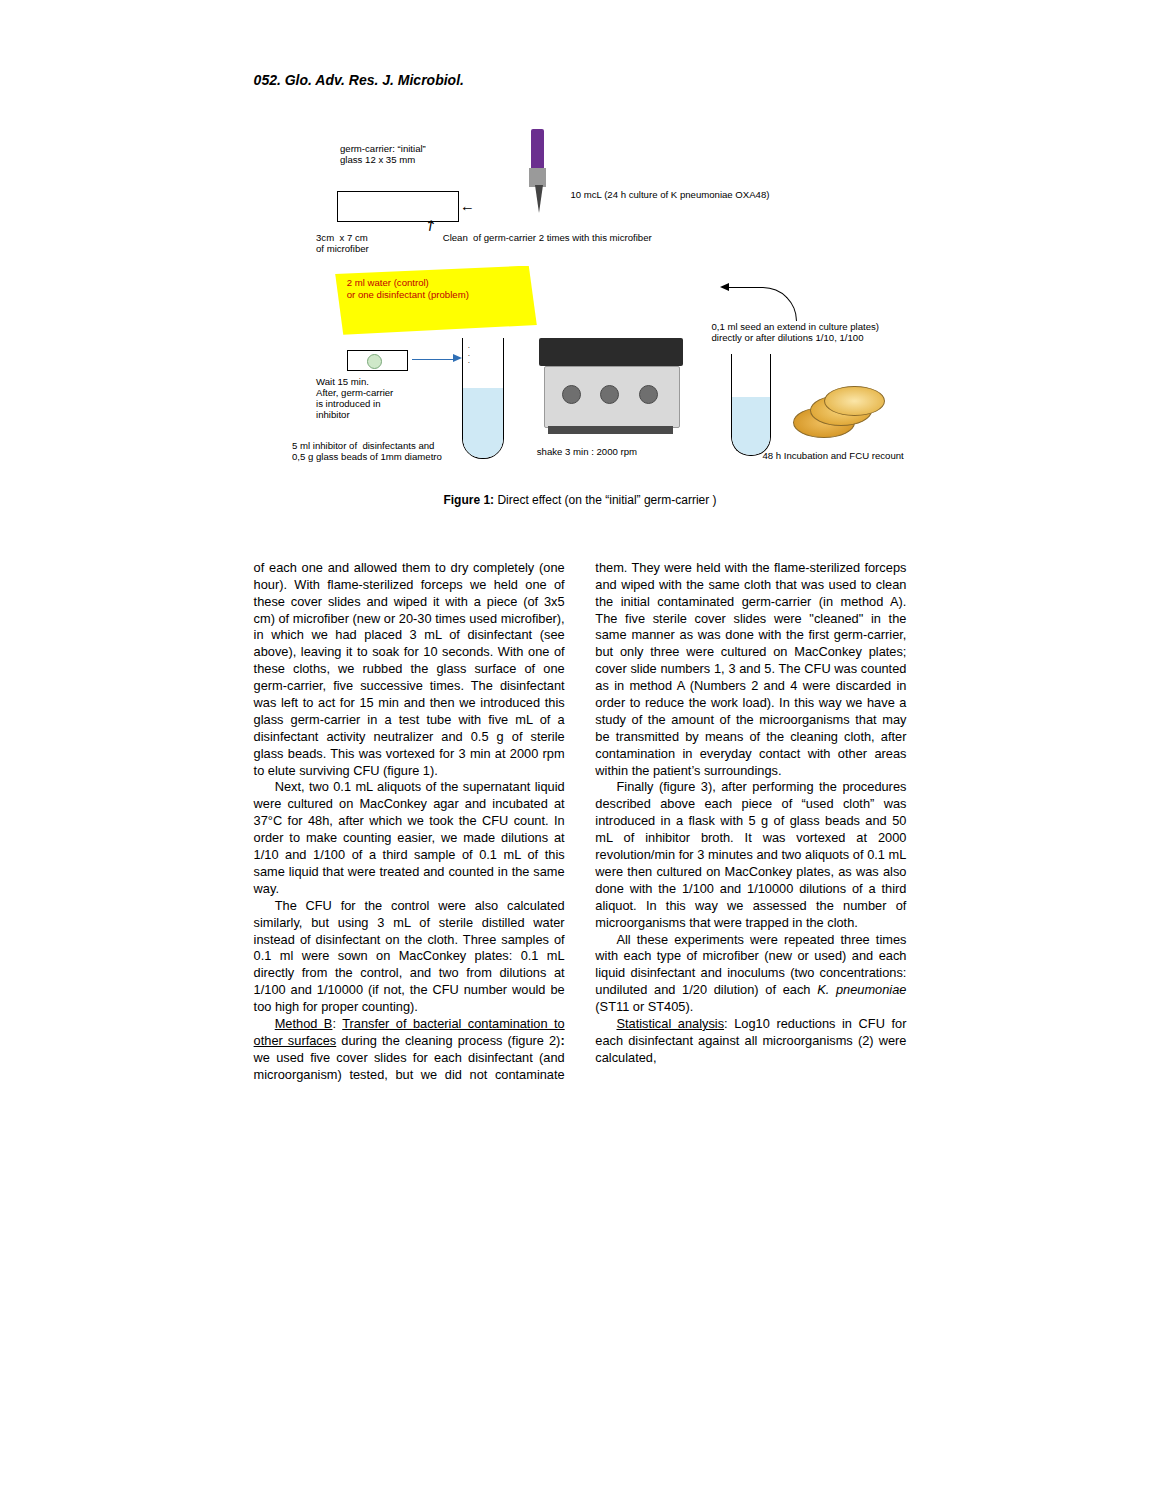052. Glo. Adv. Res. J. Microbiol.
germ-carrier: “initial”
glass 12 x 35 mm
←
10 mcL (24 h culture of K pneumoniae OXA48)
3cm x 7 cm
of microfiber
↗
Clean of germ-carrier 2 times with this microfiber
2 ml water (control)
or one disinfectant (problem)
Wait 15 min.
After, germ-carrier
is introduced in
inhibitor
.
.
.
5 ml inhibitor of disinfectants and
0,5 g glass beads of 1mm diametro
shake 3 min : 2000 rpm
0,1 ml seed an extend in culture plates)
directly or after dilutions 1/10, 1/100
48 h Incubation and FCU recount
Figure 1: Direct effect (on the “initial” germ-carrier )
of each one and allowed them to dry completely (one hour). With flame-sterilized forceps we held one of these cover slides and wiped it with a piece (of 3x5 cm) of microfiber (new or 20-30 times used microfiber), in which we had placed 3 mL of disinfectant (see above), leaving it to soak for 10 seconds. With one of these cloths, we rubbed the glass surface of one germ-carrier, five successive times. The disinfectant was left to act for 15 min and then we introduced this glass germ-carrier in a test tube with five mL of a disinfectant activity neutralizer and 0.5 g of sterile glass beads. This was vortexed for 3 min at 2000 rpm to elute surviving CFU (figure 1).
Next, two 0.1 mL aliquots of the supernatant liquid were cultured on MacConkey agar and incubated at 37°C for 48h, after which we took the CFU count. In order to make counting easier, we made dilutions at 1/10 and 1/100 of a third sample of 0.1 mL of this same liquid that were treated and counted in the same way.
The CFU for the control were also calculated similarly, but using 3 mL of sterile distilled water instead of disinfectant on the cloth. Three samples of 0.1 ml were sown on MacConkey plates: 0.1 mL directly from the control, and two from dilutions at 1/100 and 1/10000 (if not, the CFU number would be too high for proper counting).
Method B: Transfer of bacterial contamination to other surfaces during the cleaning process (figure 2): we used five cover slides for each disinfectant (and microorganism) tested, but we did not contaminate them. They were held with the flame-sterilized forceps and wiped with the same cloth that was used to clean the initial contaminated germ-carrier (in method A). The five sterile cover slides were "cleaned" in the same manner as was done with the first germ-carrier, but only three were cultured on MacConkey plates; cover slide numbers 1, 3 and 5. The CFU was counted as in method A (Numbers 2 and 4 were discarded in order to reduce the work load). In this way we have a study of the amount of the microorganisms that may be transmitted by means of the cleaning cloth, after contamination in everyday contact with other areas within the patient’s surroundings.
Finally (figure 3), after performing the procedures described above each piece of “used cloth” was introduced in a flask with 5 g of glass beads and 50 mL of inhibitor broth. It was vortexed at 2000 revolution/min for 3 minutes and two aliquots of 0.1 mL were then cultured on MacConkey plates, as was also done with the 1/100 and 1/10000 dilutions of a third aliquot. In this way we assessed the number of microorganisms that were trapped in the cloth.
All these experiments were repeated three times with each type of microfiber (new or used) and each liquid disinfectant and inoculums (two concentrations: undiluted and 1/20 dilution) of each K. pneumoniae (ST11 or ST405).
Statistical analysis: Log10 reductions in CFU for each disinfectant against all microorganisms (2) were calculated,